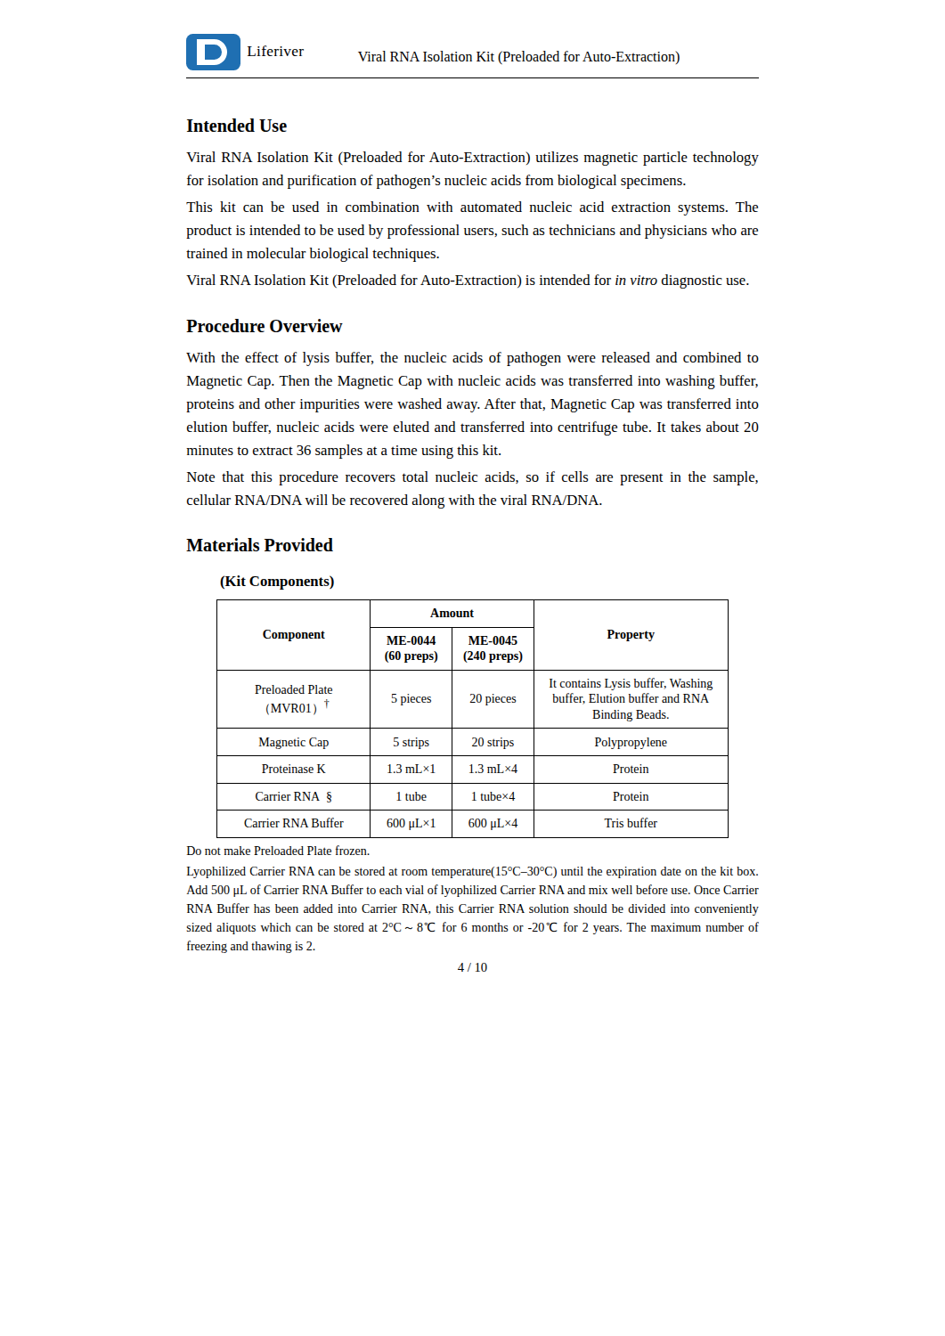Liferiver
Viral RNA Isolation Kit (Preloaded for Auto-Extraction)
Intended Use
Viral RNA Isolation Kit (Preloaded for Auto-Extraction) utilizes magnetic particle technology for isolation and purification of pathogen’s nucleic acids from biological specimens.
This kit can be used in combination with automated nucleic acid extraction systems. The product is intended to be used by professional users, such as technicians and physicians who are trained in molecular biological techniques.
Viral RNA Isolation Kit (Preloaded for Auto-Extraction) is intended for in vitro diagnostic use.
Procedure Overview
With the effect of lysis buffer, the nucleic acids of pathogen were released and combined to Magnetic Cap. Then the Magnetic Cap with nucleic acids was transferred into washing buffer, proteins and other impurities were washed away. After that, Magnetic Cap was transferred into elution buffer, nucleic acids were eluted and transferred into centrifuge tube. It takes about 20 minutes to extract 36 samples at a time using this kit.
Note that this procedure recovers total nucleic acids, so if cells are present in the sample, cellular RNA/DNA will be recovered along with the viral RNA/DNA.
Materials Provided
(Kit Components)
| Component | Amount | Property |
| --- | --- | --- |
| ME-0044 (60 preps) | ME-0045 (240 preps) |
| Preloaded Plate （MVR01） † | 5 pieces | 20 pieces | It contains Lysis buffer, Washing buffer, Elution buffer and RNA Binding Beads. |
| Magnetic Cap | 5 strips | 20 strips | Polypropylene |
| Proteinase K | 1.3 mL×1 | 1.3 mL×4 | Protein |
| Carrier RNA § | 1 tube | 1 tube×4 | Protein |
| Carrier RNA Buffer | 600 μL×1 | 600 μL×4 | Tris buffer |
Do not make Preloaded Plate frozen.
Lyophilized Carrier RNA can be stored at room temperature(15°C–30°C) until the expiration date on the kit box. Add 500 μL of Carrier RNA Buffer to each vial of lyophilized Carrier RNA and mix well before use. Once Carrier RNA Buffer has been added into Carrier RNA, this Carrier RNA solution should be divided into conveniently sized aliquots which can be stored at 2°C～8℃ for 6 months or -20℃ for 2 years. The maximum number of freezing and thawing is 2.
4 / 10